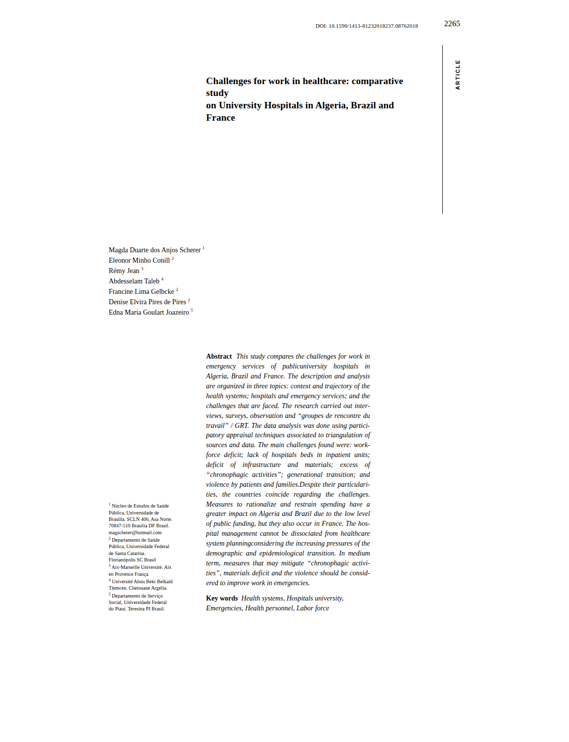DOI: 10.1590/1413-81232018237.08762018
2265
ARTICLE
Challenges for work in healthcare: comparative study
on University Hospitals in Algeria, Brazil and France
Magda Duarte dos Anjos Scherer 1
Eleonor Minho Conill 2
Rémy Jean 3
Abdesselam Taleb 4
Francine Lima Gelbcke 2
Denise Elvira Pires de Pires 2
Edna Maria Goulart Joazeiro 5
Abstract This study compares the challenges for work in emergency services of publicuniversity hospitals in Algeria, Brazil and France. The description and analysis are organized in three topics: context and trajectory of the health systems; hospitals and emergency services; and the challenges that are faced. The research carried out interviews, surveys, observation and “groupes de rencontre du travail” / GRT. The data analysis was done using participatory appraisal techniques associated to triangulation of sources and data. The main challenges found were: workforce deficit; lack of hospitals beds in inpatient units; deficit of infrastructure and materials; excess of “chronophagic activities”; generational transition; and violence by patients and families.Despite their particularities, the countries coincide regarding the challenges. Measures to rationalize and restrain spending have a greater impact on Algeria and Brazil due to the low level of public funding, but they also occur in France. The hospital management cannot be dissociated from healthcare system planningconsidering the increasing pressures of the demographic and epidemiological transition. In medium term, measures that may mitigate “chronophagic activities”, materials deficit and the violence should be considered to improve work in emergencies.
Key words Health systems, Hospitals university, Emergencies, Health personnel, Labor force
1 Núcleo de Estudos de Saúde Pública, Universidade de Brasília. SCLN 406, Asa Norte. 70847-510 Brasília DF Brasil. magscherer@hotmail.com
2 Departamento de Saúde Pública, Universidade Federal de Santa Catarina. Florianópolis SC Brasil
3 Aix-Marseille Université. Aix en Provence França
4 Université Abou Bekr Belkaid Tlemcen. Chetouane Argélia.
5 Departamento de Serviço Social, Universidade Federal do Piauí. Teresina PI Brasil.